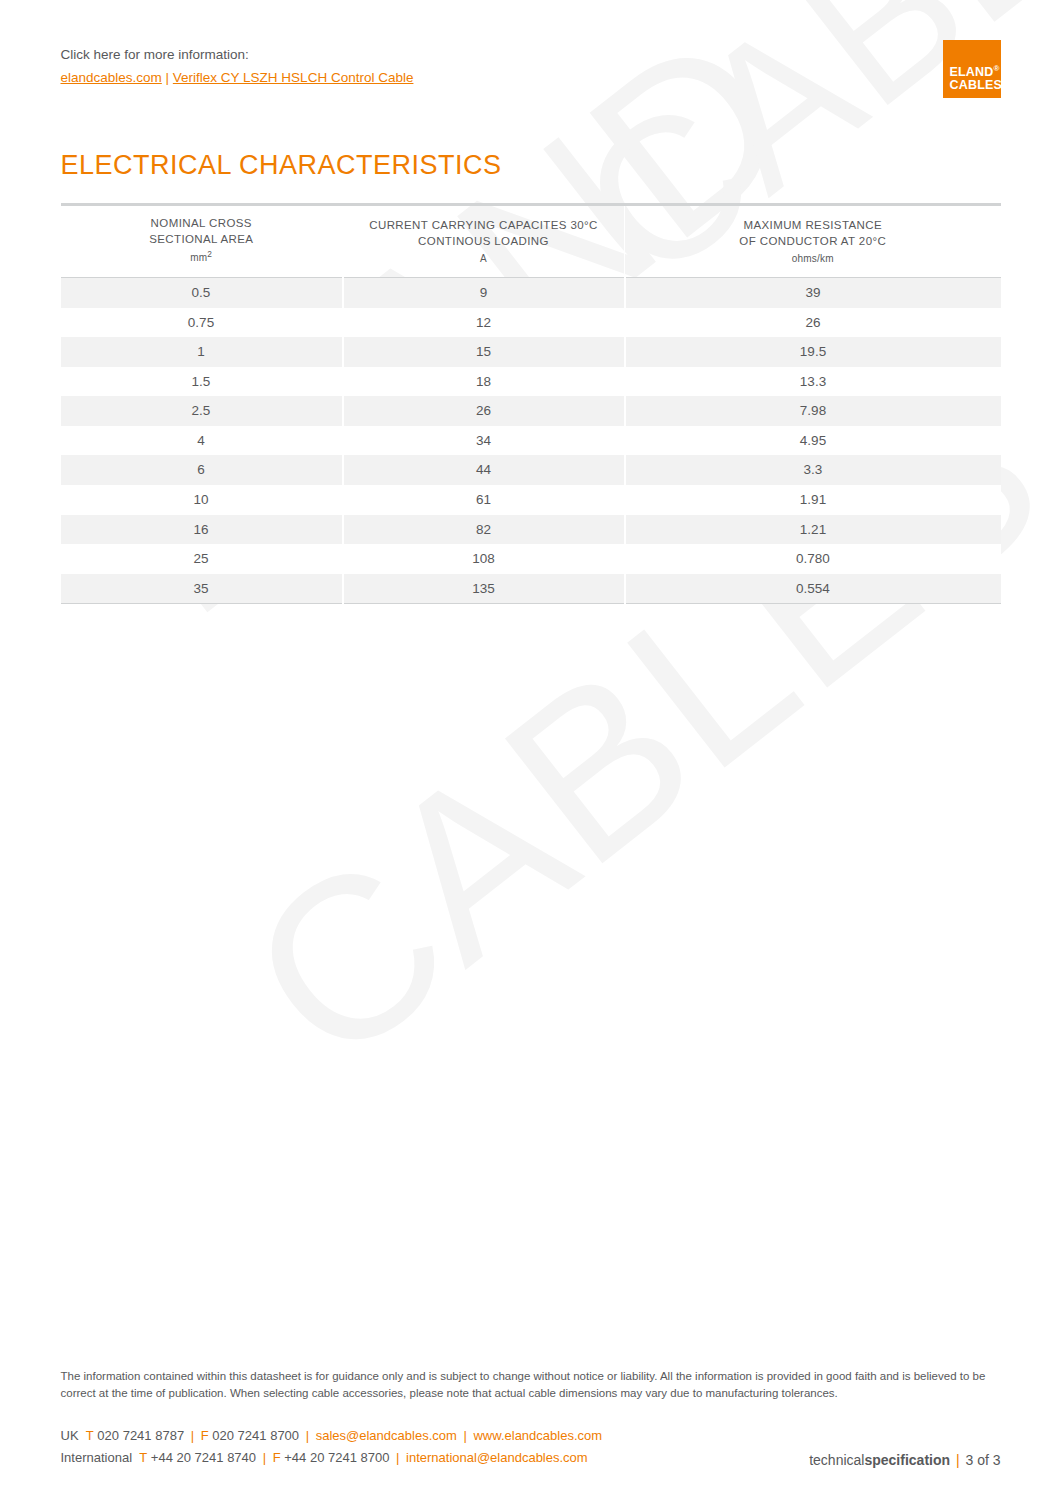ELAND CABLES CABLES
Click here for more information: elandcables.com | Veriflex CY LSZH HSLCH Control Cable
ELAND®
CABLES
ELECTRICAL CHARACTERISTICS
| NOMINAL CROSS SECTIONAL AREA mm 2 | CURRENT CARRYING CAPACITES 30°C CONTINOUS LOADING A | MAXIMUM RESISTANCE OF CONDUCTOR AT 20°C ohms/km |
| --- | --- | --- |
| 0.5 | 9 | 39 |
| 0.75 | 12 | 26 |
| 1 | 15 | 19.5 |
| 1.5 | 18 | 13.3 |
| 2.5 | 26 | 7.98 |
| 4 | 34 | 4.95 |
| 6 | 44 | 3.3 |
| 10 | 61 | 1.91 |
| 16 | 82 | 1.21 |
| 25 | 108 | 0.780 |
| 35 | 135 | 0.554 |
The information contained within this datasheet is for guidance only and is subject to change without notice or liability. All the information is provided in good faith and is believed to be correct at the time of publication. When selecting cable accessories, please note that actual cable dimensions may vary due to manufacturing tolerances.
UK T 020 7241 8787 | F 020 7241 8700 | sales@elandcables.com | www.elandcables.com
International T +44 20 7241 8740 | F +44 20 7241 8700 | international@elandcables.com
technical specification | 3 of 3